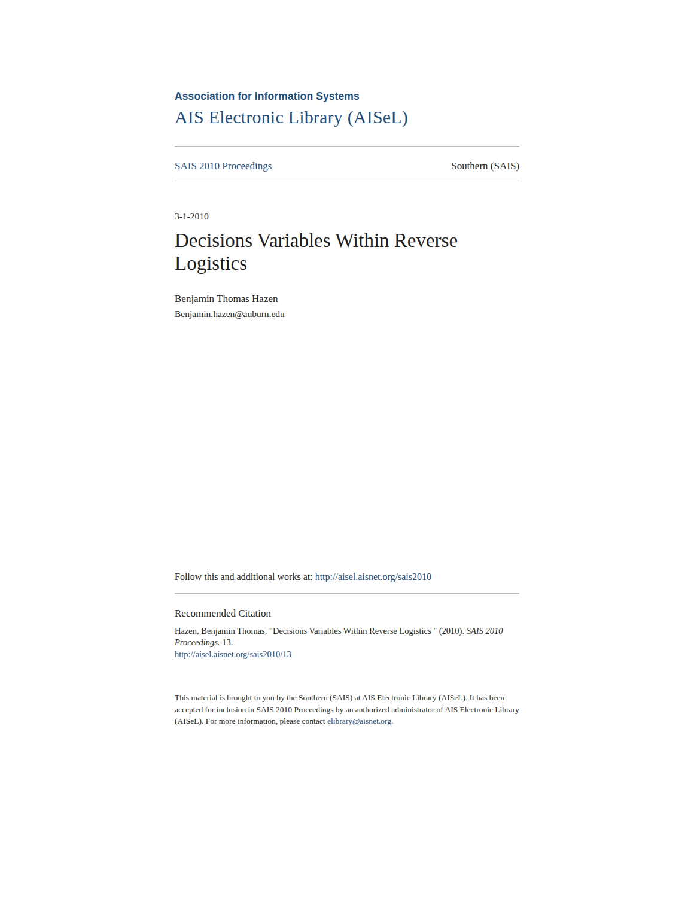Association for Information Systems
AIS Electronic Library (AISeL)
SAIS 2010 Proceedings
Southern (SAIS)
3-1-2010
Decisions Variables Within Reverse Logistics
Benjamin Thomas Hazen
Benjamin.hazen@auburn.edu
Follow this and additional works at: http://aisel.aisnet.org/sais2010
Recommended Citation
Hazen, Benjamin Thomas, "Decisions Variables Within Reverse Logistics " (2010). SAIS 2010 Proceedings. 13.
http://aisel.aisnet.org/sais2010/13
This material is brought to you by the Southern (SAIS) at AIS Electronic Library (AISeL). It has been accepted for inclusion in SAIS 2010 Proceedings by an authorized administrator of AIS Electronic Library (AISeL). For more information, please contact elibrary@aisnet.org.